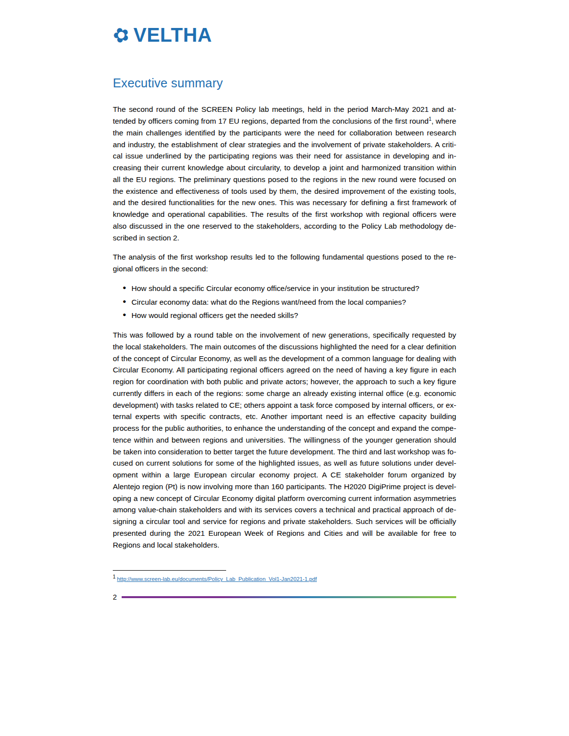✿VELTHA
Executive summary
The second round of the SCREEN Policy lab meetings, held in the period March-May 2021 and attended by officers coming from 17 EU regions, departed from the conclusions of the first round1, where the main challenges identified by the participants were the need for collaboration between research and industry, the establishment of clear strategies and the involvement of private stakeholders. A critical issue underlined by the participating regions was their need for assistance in developing and increasing their current knowledge about circularity, to develop a joint and harmonized transition within all the EU regions. The preliminary questions posed to the regions in the new round were focused on the existence and effectiveness of tools used by them, the desired improvement of the existing tools, and the desired functionalities for the new ones. This was necessary for defining a first framework of knowledge and operational capabilities. The results of the first workshop with regional officers were also discussed in the one reserved to the stakeholders, according to the Policy Lab methodology described in section 2.
The analysis of the first workshop results led to the following fundamental questions posed to the regional officers in the second:
How should a specific Circular economy office/service in your institution be structured?
Circular economy data: what do the Regions want/need from the local companies?
How would regional officers get the needed skills?
This was followed by a round table on the involvement of new generations, specifically requested by the local stakeholders. The main outcomes of the discussions highlighted the need for a clear definition of the concept of Circular Economy, as well as the development of a common language for dealing with Circular Economy. All participating regional officers agreed on the need of having a key figure in each region for coordination with both public and private actors; however, the approach to such a key figure currently differs in each of the regions: some charge an already existing internal office (e.g. economic development) with tasks related to CE; others appoint a task force composed by internal officers, or external experts with specific contracts, etc. Another important need is an effective capacity building process for the public authorities, to enhance the understanding of the concept and expand the competence within and between regions and universities. The willingness of the younger generation should be taken into consideration to better target the future development. The third and last workshop was focused on current solutions for some of the highlighted issues, as well as future solutions under development within a large European circular economy project. A CE stakeholder forum organized by Alentejo region (Pt) is now involving more than 160 participants. The H2020 DigiPrime project is developing a new concept of Circular Economy digital platform overcoming current information asymmetries among value-chain stakeholders and with its services covers a technical and practical approach of designing a circular tool and service for regions and private stakeholders. Such services will be officially presented during the 2021 European Week of Regions and Cities and will be available for free to Regions and local stakeholders.
1 http://www.screen-lab.eu/documents/Policy_Lab_Publication_Vol1-Jan2021-1.pdf
2